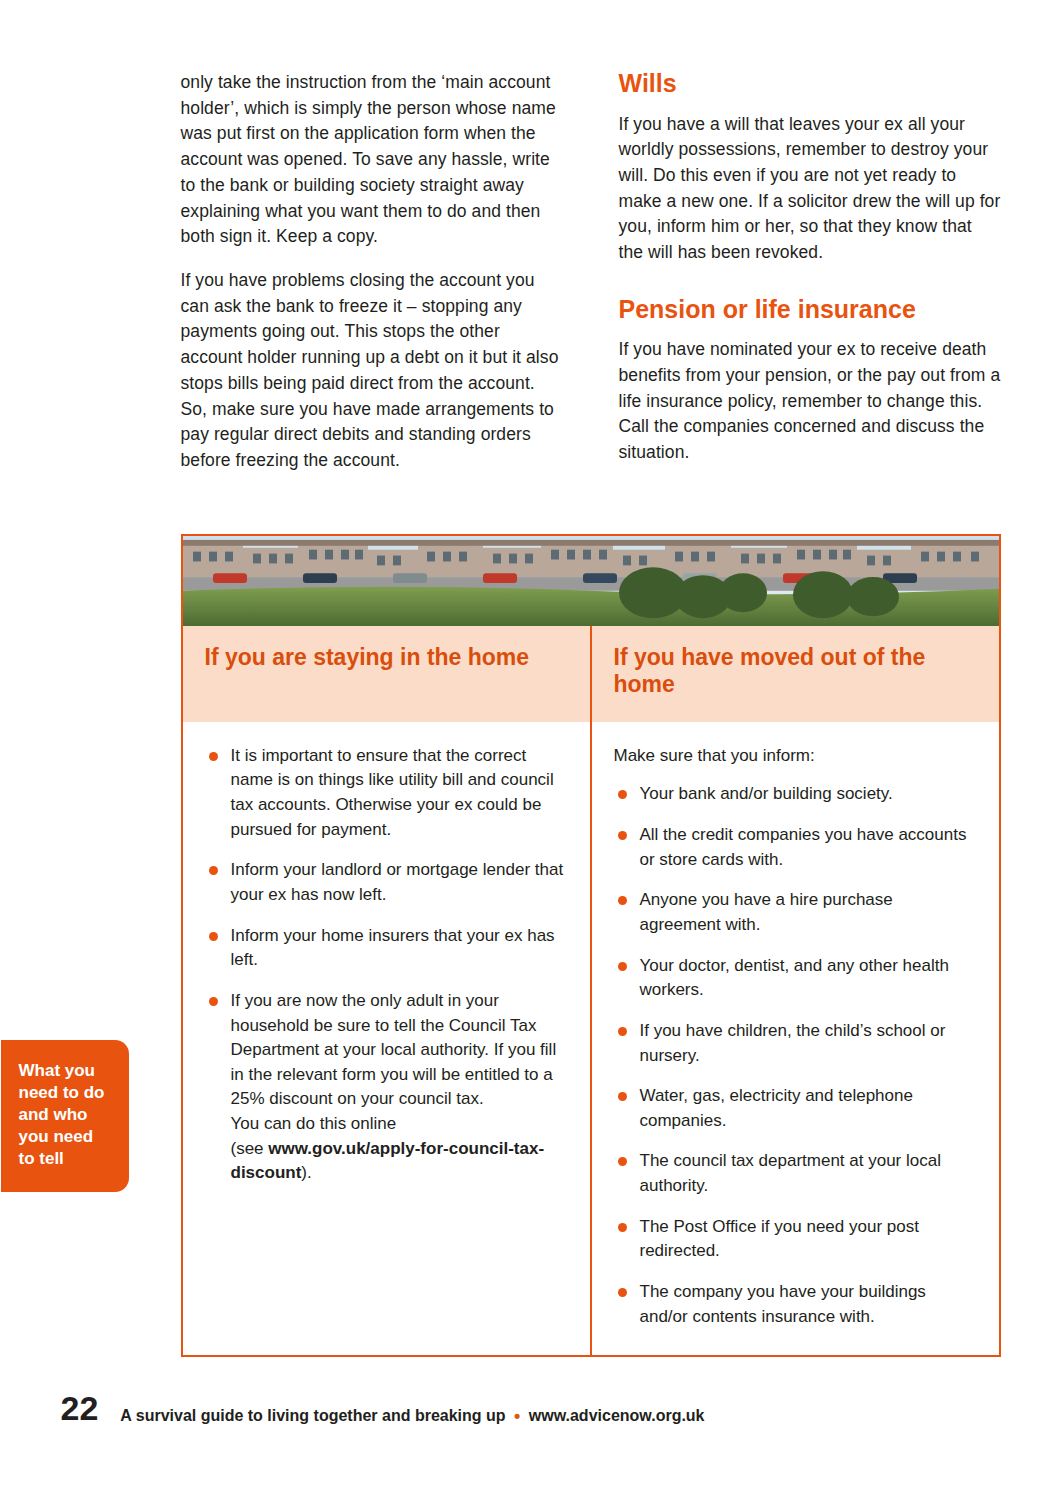only take the instruction from the ‘main account holder’, which is simply the person whose name was put first on the application form when the account was opened. To save any hassle, write to the bank or building society straight away explaining what you want them to do and then both sign it. Keep a copy.
If you have problems closing the account you can ask the bank to freeze it – stopping any payments going out. This stops the other account holder running up a debt on it but it also stops bills being paid direct from the account. So, make sure you have made arrangements to pay regular direct debits and standing orders before freezing the account.
Wills
If you have a will that leaves your ex all your worldly possessions, remember to destroy your will. Do this even if you are not yet ready to make a new one. If a solicitor drew the will up for you, inform him or her, so that they know that the will has been revoked.
Pension or life insurance
If you have nominated your ex to receive death benefits from your pension, or the pay out from a life insurance policy, remember to change this. Call the companies concerned and discuss the situation.
If you are staying in the home
It is important to ensure that the correct name is on things like utility bill and council tax accounts. Otherwise your ex could be pursued for payment.
Inform your landlord or mortgage lender that your ex has now left.
Inform your home insurers that your ex has left.
If you are now the only adult in your household be sure to tell the Council Tax Department at your local authority. If you fill in the relevant form you will be entitled to a 25% discount on your council tax.
You can do this online
(see www.gov.uk/apply-for-council-tax-discount).
If you have moved out of the home
Make sure that you inform:
Your bank and/or building society.
All the credit companies you have accounts or store cards with.
Anyone you have a hire purchase agreement with.
Your doctor, dentist, and any other health workers.
If you have children, the child’s school or nursery.
Water, gas, electricity and telephone companies.
The council tax department at your local authority.
The Post Office if you need your post redirected.
The company you have your buildings and/or contents insurance with.
What you
need to do
and who
you need
to tell
22
A survival guide to living together and breaking up • www.advicenow.org.uk